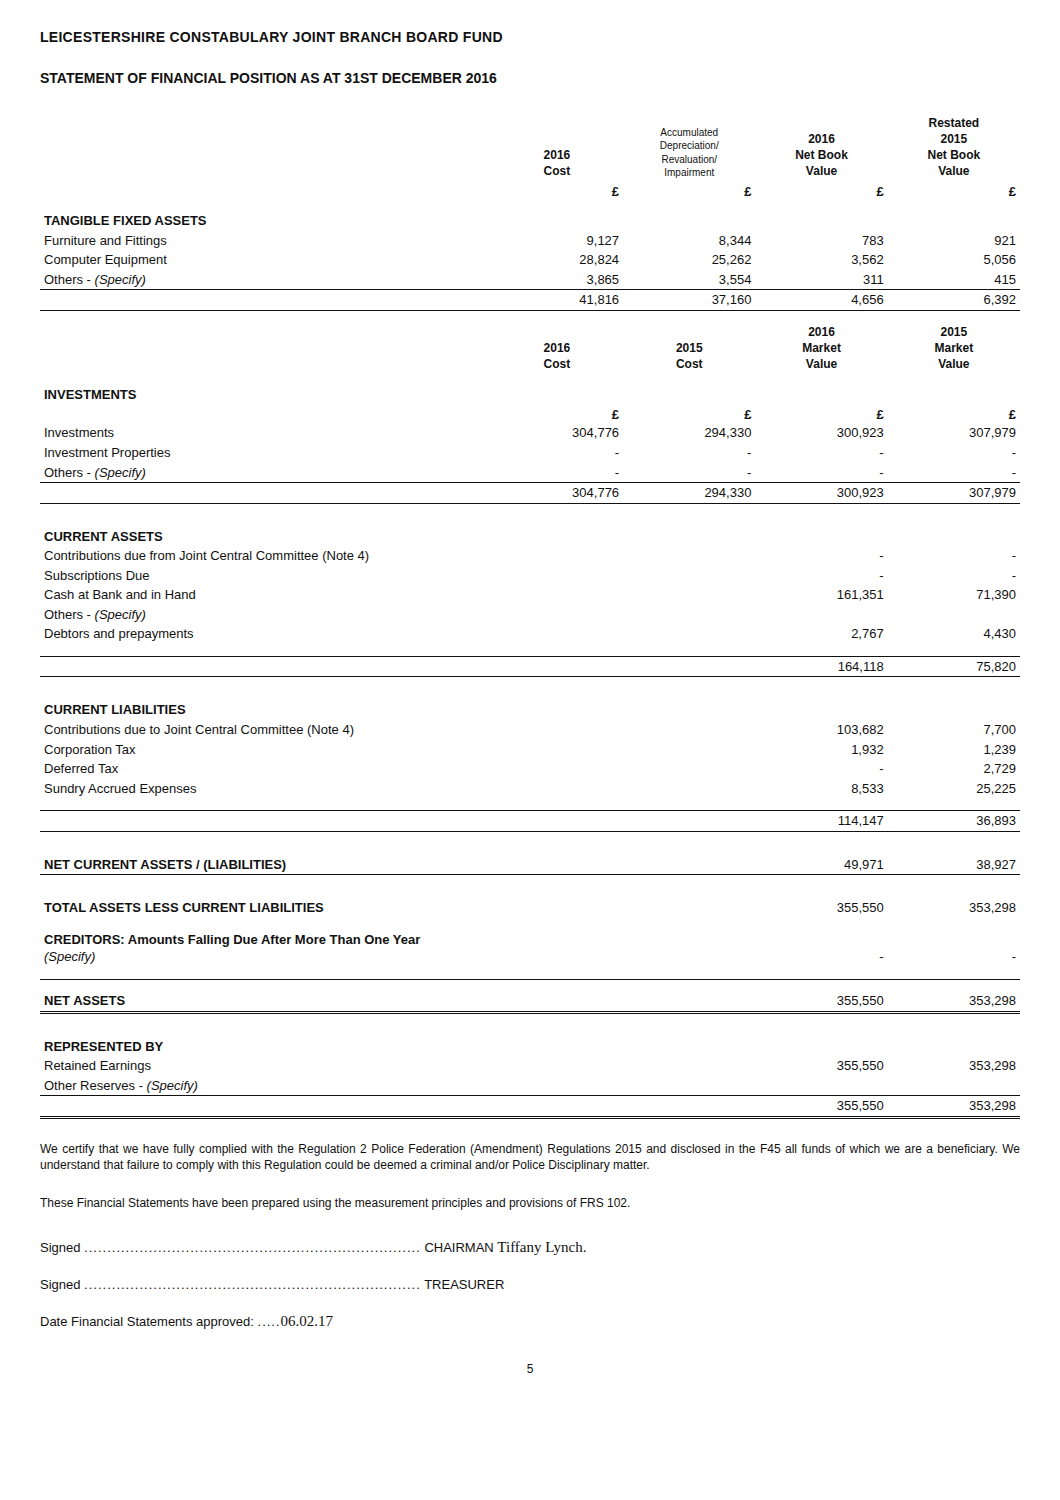LEICESTERSHIRE CONSTABULARY JOINT BRANCH BOARD FUND
STATEMENT OF FINANCIAL POSITION AS AT 31ST DECEMBER 2016
| | 2016 Cost | Accumulated Depreciation/ Revaluation/ Impairment | 2016 Net Book Value | Restated 2015 Net Book Value |
| | £ | £ | £ | £ |
| TANGIBLE FIXED ASSETS | | | | |
| Furniture and Fittings | 9,127 | 8,344 | 783 | 921 |
| Computer Equipment | 28,824 | 25,262 | 3,562 | 5,056 |
| Others - (Specify) | 3,865 | 3,554 | 311 | 415 |
| | 41,816 | 37,160 | 4,656 | 6,392 |
| | 2016 Cost | 2015 Cost | 2016 Market Value | 2015 Market Value |
| INVESTMENTS | | | | |
| | £ | £ | £ | £ |
| Investments | 304,776 | 294,330 | 300,923 | 307,979 |
| Investment Properties | - | - | - | - |
| Others - (Specify) | - | - | - | - |
| | 304,776 | 294,330 | 300,923 | 307,979 |
| CURRENT ASSETS | | | | |
| Contributions due from Joint Central Committee (Note 4) | | | - | - |
| Subscriptions Due | | | - | - |
| Cash at Bank and in Hand | | | 161,351 | 71,390 |
| Others - (Specify) | | | | |
| Debtors and prepayments | | | 2,767 | 4,430 |
| | | | 164,118 | 75,820 |
| CURRENT LIABILITIES | | | | |
| Contributions due to Joint Central Committee (Note 4) | | | 103,682 | 7,700 |
| Corporation Tax | | | 1,932 | 1,239 |
| Deferred Tax | | | - | 2,729 |
| Sundry Accrued Expenses | | | 8,533 | 25,225 |
| | | | 114,147 | 36,893 |
| NET CURRENT ASSETS / (LIABILITIES) | | | 49,971 | 38,927 |
| TOTAL ASSETS LESS CURRENT LIABILITIES | | | 355,550 | 353,298 |
| CREDITORS: Amounts Falling Due After More Than One Year (Specify) | | | - | - |
| NET ASSETS | | | 355,550 | 353,298 |
| REPRESENTED BY | | | | |
| Retained Earnings | | | 355,550 | 353,298 |
| Other Reserves - (Specify) | | | | |
| | | | 355,550 | 353,298 |
We certify that we have fully complied with the Regulation 2 Police Federation (Amendment) Regulations 2015 and disclosed in the F45 all funds of which we are a beneficiary. We understand that failure to comply with this Regulation could be deemed a criminal and/or Police Disciplinary matter.
These Financial Statements have been prepared using the measurement principles and provisions of FRS 102.
Signed ......................................................................... CHAIRMAN Tiffany Lynch.
Signed ......................................................................... TREASURER
Date Financial Statements approved: ..... 06.02.17
5